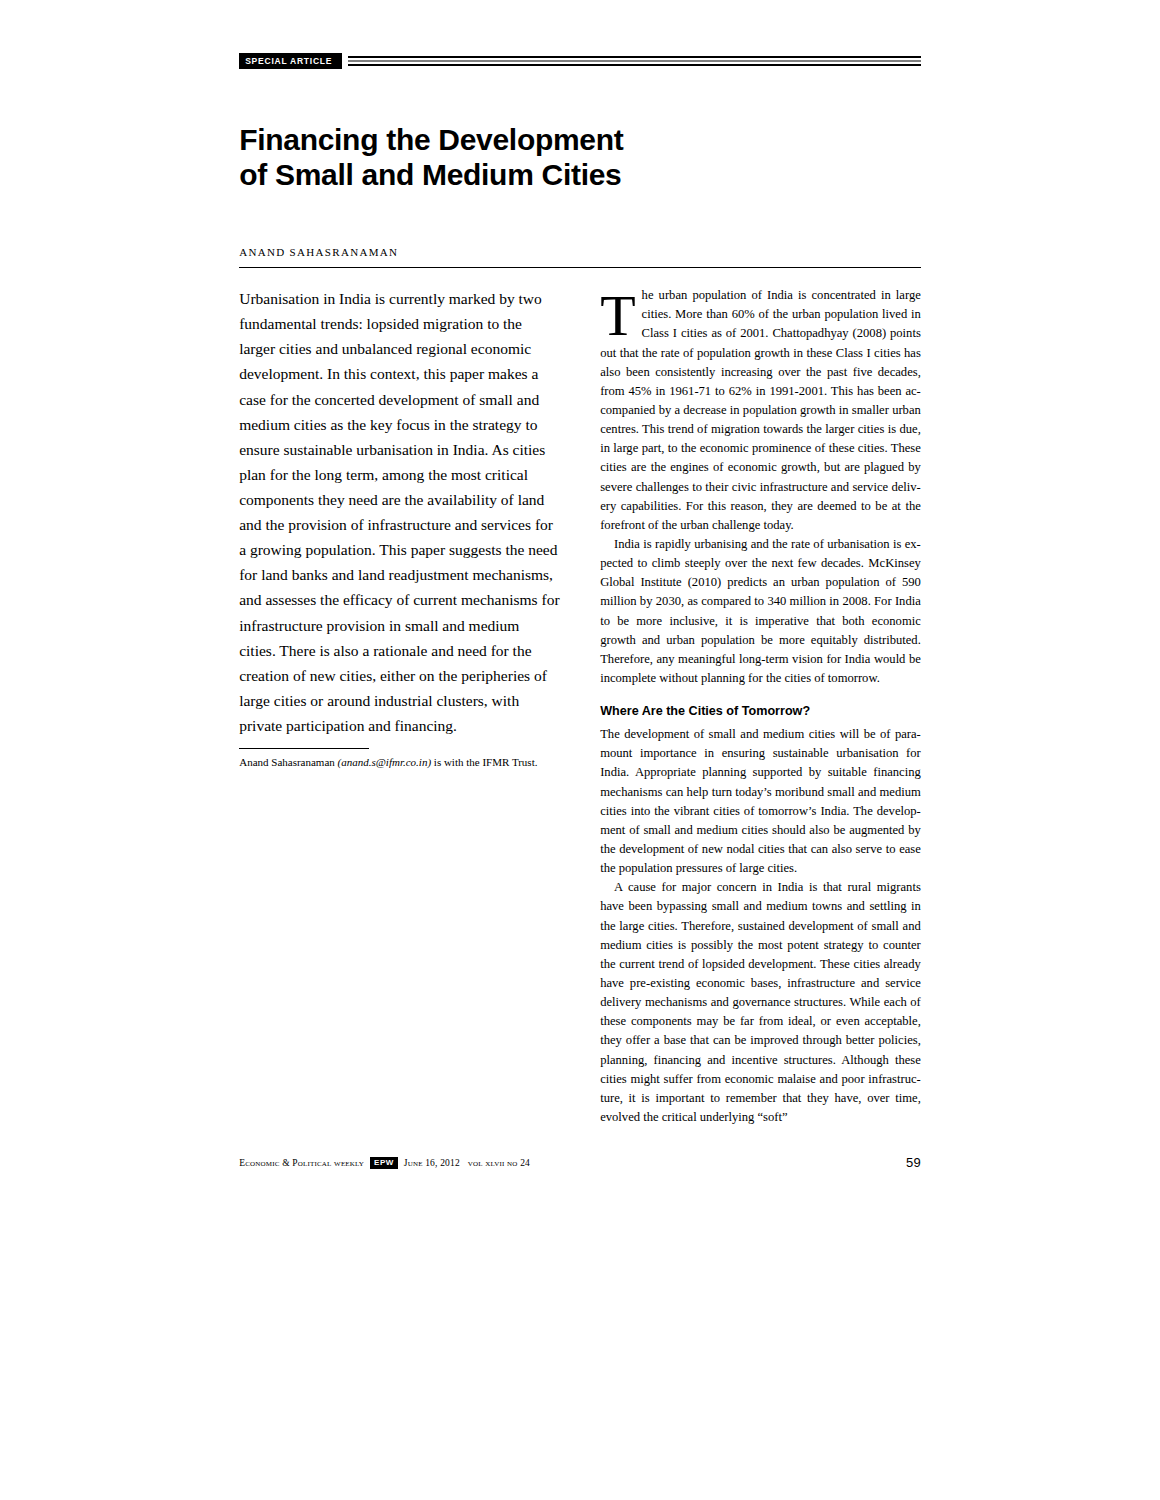SPECIAL ARTICLE
Financing the Development
of Small and Medium Cities
Anand Sahasranaman
Urbanisation in India is currently marked by two fundamental trends: lopsided migration to the larger cities and unbalanced regional economic development. In this context, this paper makes a case for the concerted development of small and medium cities as the key focus in the strategy to ensure sustainable urbanisation in India. As cities plan for the long term, among the most critical components they need are the availability of land and the provision of infrastructure and services for a growing population. This paper suggests the need for land banks and land readjustment mechanisms, and assesses the efficacy of current mechanisms for infrastructure provision in small and medium cities. There is also a rationale and need for the creation of new cities, either on the peripheries of large cities or around industrial clusters, with private participation and financing.
Anand Sahasranaman (anand.s@ifmr.co.in) is with the IFMR Trust.
The urban population of India is concentrated in large cities. More than 60% of the urban population lived in Class I cities as of 2001. Chattopadhyay (2008) points out that the rate of population growth in these Class I cities has also been consistently increasing over the past five decades, from 45% in 1961-71 to 62% in 1991-2001. This has been accompanied by a decrease in population growth in smaller urban centres. This trend of migration towards the larger cities is due, in large part, to the economic prominence of these cities. These cities are the engines of economic growth, but are plagued by severe challenges to their civic infrastructure and service delivery capabilities. For this reason, they are deemed to be at the forefront of the urban challenge today.
India is rapidly urbanising and the rate of urbanisation is expected to climb steeply over the next few decades. McKinsey Global Institute (2010) predicts an urban population of 590 million by 2030, as compared to 340 million in 2008. For India to be more inclusive, it is imperative that both economic growth and urban population be more equitably distributed. Therefore, any meaningful long-term vision for India would be incomplete without planning for the cities of tomorrow.
Where Are the Cities of Tomorrow?
The development of small and medium cities will be of paramount importance in ensuring sustainable urbanisation for India. Appropriate planning supported by suitable financing mechanisms can help turn today’s moribund small and medium cities into the vibrant cities of tomorrow’s India. The development of small and medium cities should also be augmented by the development of new nodal cities that can also serve to ease the population pressures of large cities.
A cause for major concern in India is that rural migrants have been bypassing small and medium towns and settling in the large cities. Therefore, sustained development of small and medium cities is possibly the most potent strategy to counter the current trend of lopsided development. These cities already have pre-existing economic bases, infrastructure and service delivery mechanisms and governance structures. While each of these components may be far from ideal, or even acceptable, they offer a base that can be improved through better policies, planning, financing and incentive structures. Although these cities might suffer from economic malaise and poor infrastructure, it is important to remember that they have, over time, evolved the critical underlying “soft”
Economic & Political weekly EPW June 16, 2012 vol xlvii no 24
59